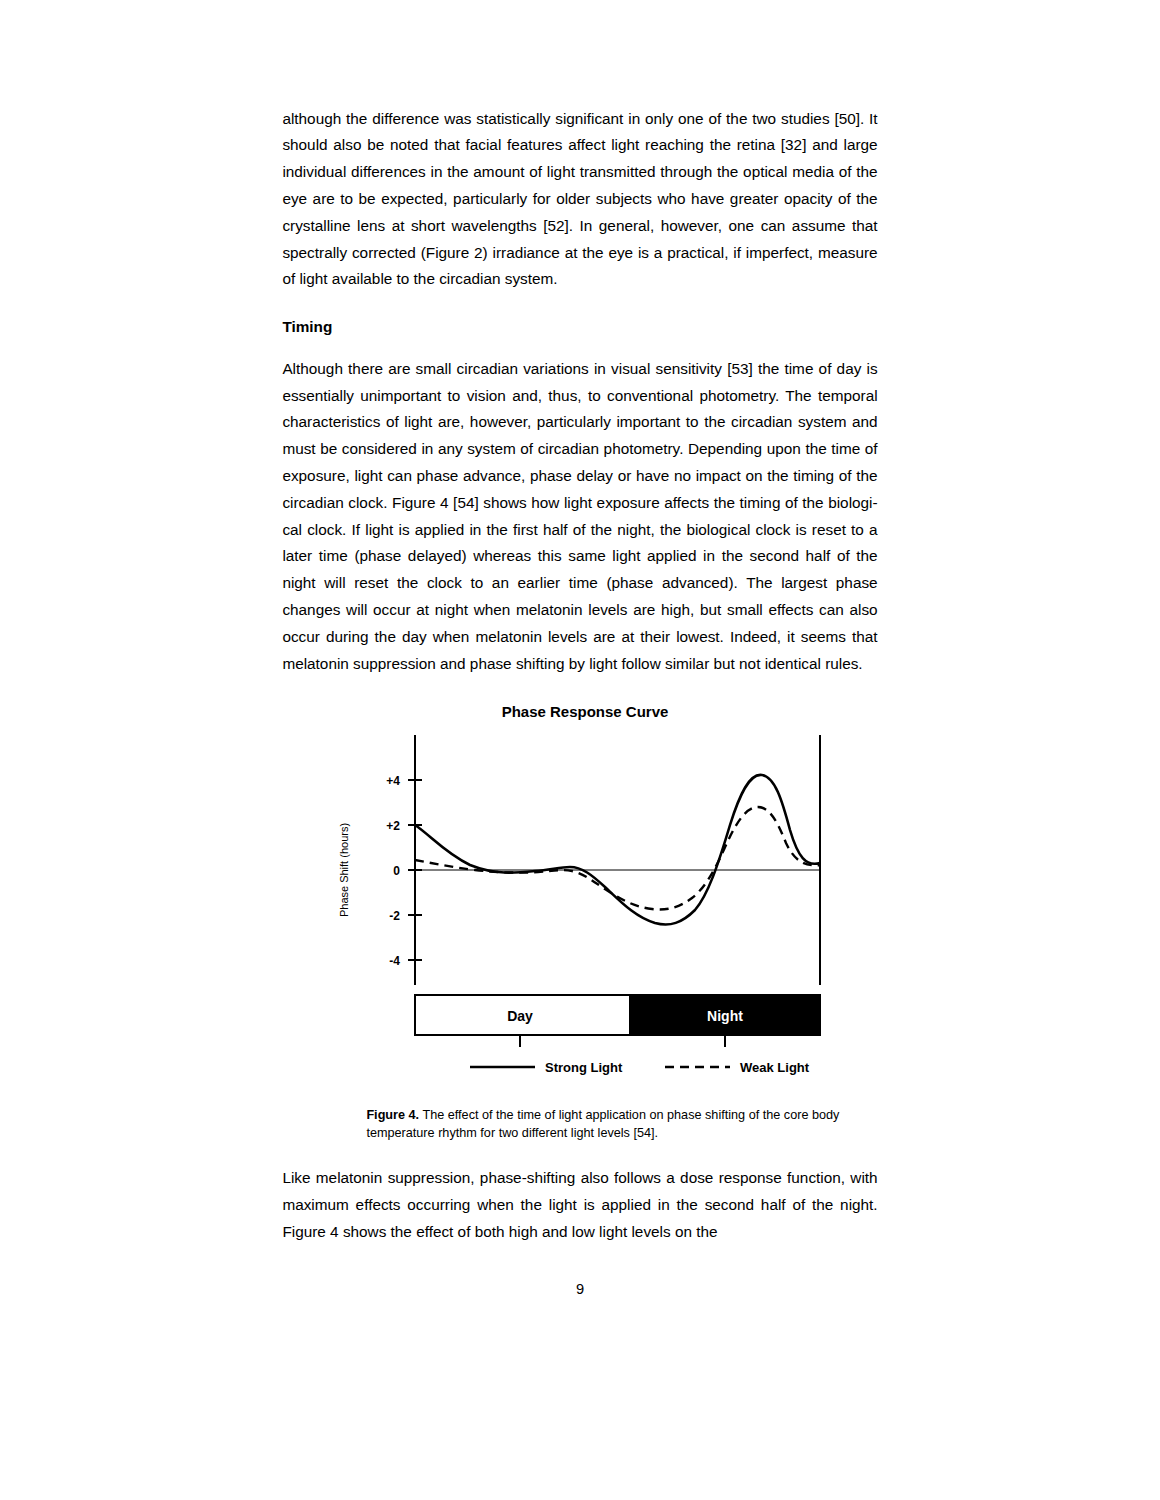although the difference was statistically significant in only one of the two studies [50]. It should also be noted that facial features affect light reaching the retina [32] and large individual differences in the amount of light transmitted through the optical media of the eye are to be expected, particularly for older subjects who have greater opacity of the crystalline lens at short wavelengths [52]. In general, however, one can assume that spectrally corrected (Figure 2) irradiance at the eye is a practical, if imperfect, measure of light available to the circadian system.
Timing
Although there are small circadian variations in visual sensitivity [53] the time of day is essentially unimportant to vision and, thus, to conventional photometry. The temporal characteristics of light are, however, particularly important to the circadian system and must be considered in any system of circadian photometry. Depending upon the time of exposure, light can phase advance, phase delay or have no impact on the timing of the circadian clock. Figure 4 [54] shows how light exposure affects the timing of the biological clock. If light is applied in the first half of the night, the biological clock is reset to a later time (phase delayed) whereas this same light applied in the second half of the night will reset the clock to an earlier time (phase advanced). The largest phase changes will occur at night when melatonin levels are high, but small effects can also occur during the day when melatonin levels are at their lowest. Indeed, it seems that melatonin suppression and phase shifting by light follow similar but not identical rules.
Phase Response Curve Phase Shift (hours) +4 +2 0 -2 -4 Day Night Strong Light Weak Light
Figure 4. The effect of the time of light application on phase shifting of the core body temperature rhythm for two different light levels [54].
Like melatonin suppression, phase-shifting also follows a dose response function, with maximum effects occurring when the light is applied in the second half of the night. Figure 4 shows the effect of both high and low light levels on the
9